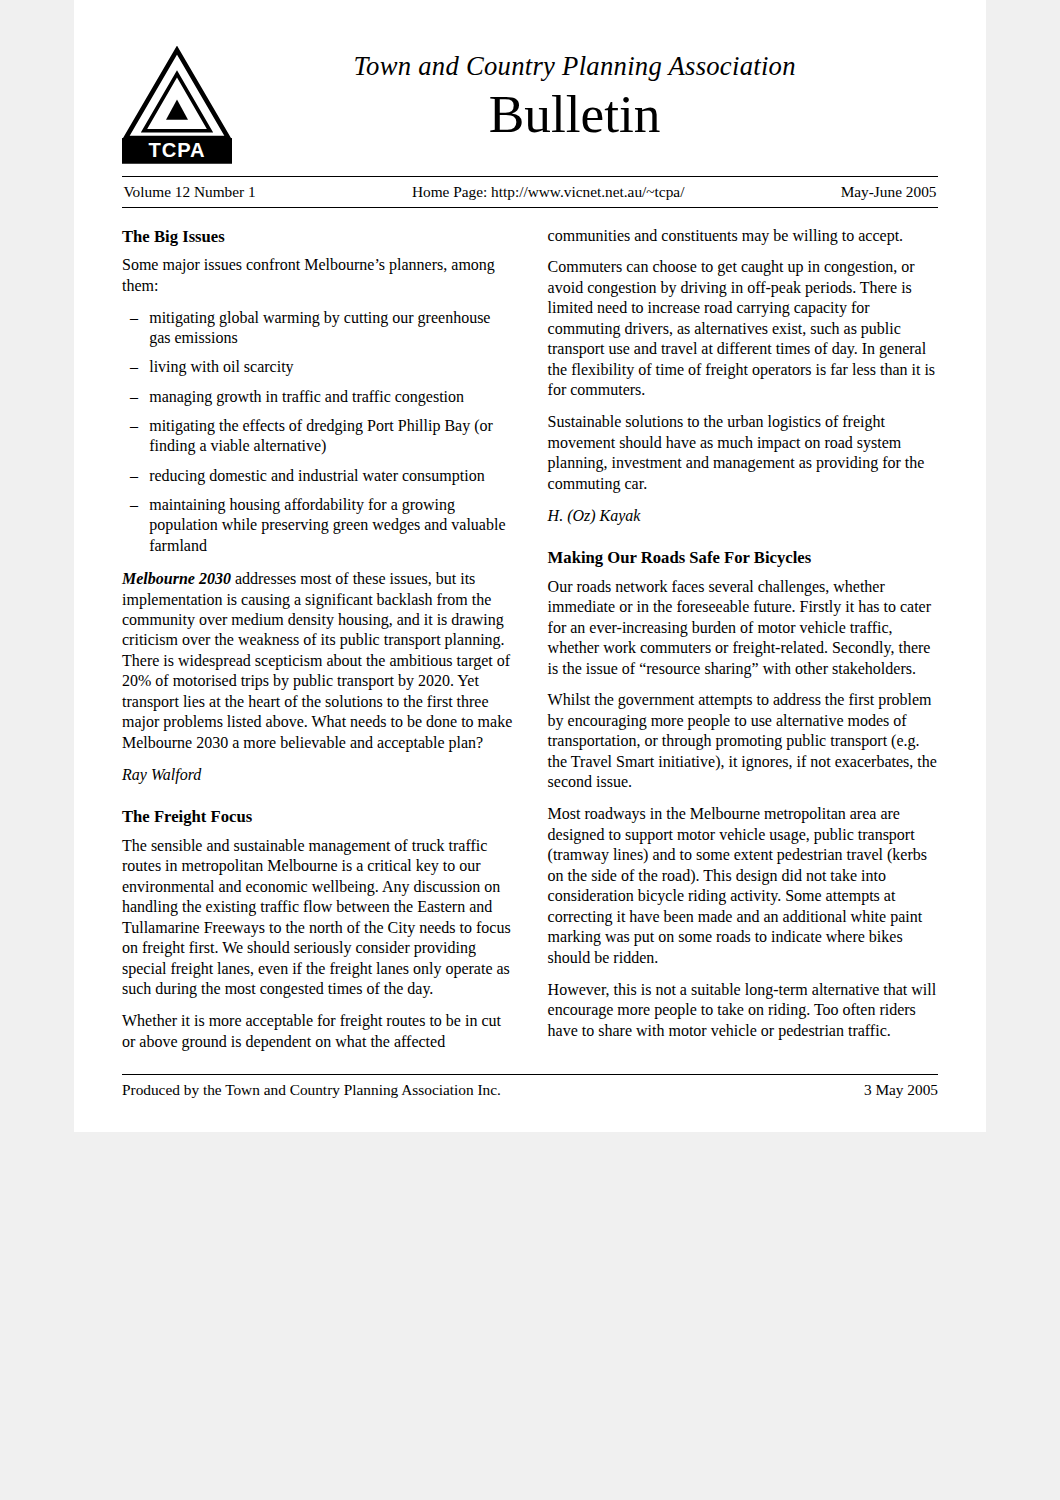TCPA
Town and Country Planning Association
Bulletin
Volume 12 Number 1 Home Page: http://www.vicnet.net.au/~tcpa/ May-June 2005
The Big Issues
Some major issues confront Melbourne’s planners, among them:
mitigating global warming by cutting our greenhouse gas emissions
living with oil scarcity
managing growth in traffic and traffic congestion
mitigating the effects of dredging Port Phillip Bay (or finding a viable alternative)
reducing domestic and industrial water consumption
maintaining housing affordability for a growing population while preserving green wedges and valuable farmland
Melbourne 2030 addresses most of these issues, but its implementation is causing a significant backlash from the community over medium density housing, and it is drawing criticism over the weakness of its public transport planning. There is widespread scepticism about the ambitious target of 20% of motorised trips by public transport by 2020. Yet transport lies at the heart of the solutions to the first three major problems listed above. What needs to be done to make Melbourne 2030 a more believable and acceptable plan?
Ray Walford
The Freight Focus
The sensible and sustainable management of truck traffic routes in metropolitan Melbourne is a critical key to our environmental and economic wellbeing. Any discussion on handling the existing traffic flow between the Eastern and Tullamarine Freeways to the north of the City needs to focus on freight first. We should seriously consider providing special freight lanes, even if the freight lanes only operate as such during the most congested times of the day.
Whether it is more acceptable for freight routes to be in cut or above ground is dependent on what the affected communities and constituents may be willing to accept.
Commuters can choose to get caught up in congestion, or avoid congestion by driving in off-peak periods. There is limited need to increase road carrying capacity for commuting drivers, as alternatives exist, such as public transport use and travel at different times of day. In general the flexibility of time of freight operators is far less than it is for commuters.
Sustainable solutions to the urban logistics of freight movement should have as much impact on road system planning, investment and management as providing for the commuting car.
H. (Oz) Kayak
Making Our Roads Safe For Bicycles
Our roads network faces several challenges, whether immediate or in the foreseeable future. Firstly it has to cater for an ever-increasing burden of motor vehicle traffic, whether work commuters or freight-related. Secondly, there is the issue of “resource sharing” with other stakeholders.
Whilst the government attempts to address the first problem by encouraging more people to use alternative modes of transportation, or through promoting public transport (e.g. the Travel Smart initiative), it ignores, if not exacerbates, the second issue.
Most roadways in the Melbourne metropolitan area are designed to support motor vehicle usage, public transport (tramway lines) and to some extent pedestrian travel (kerbs on the side of the road). This design did not take into consideration bicycle riding activity. Some attempts at correcting it have been made and an additional white paint marking was put on some roads to indicate where bikes should be ridden.
However, this is not a suitable long-term alternative that will encourage more people to take on riding. Too often riders have to share with motor vehicle or pedestrian traffic.
Produced by the Town and Country Planning Association Inc. 3 May 2005